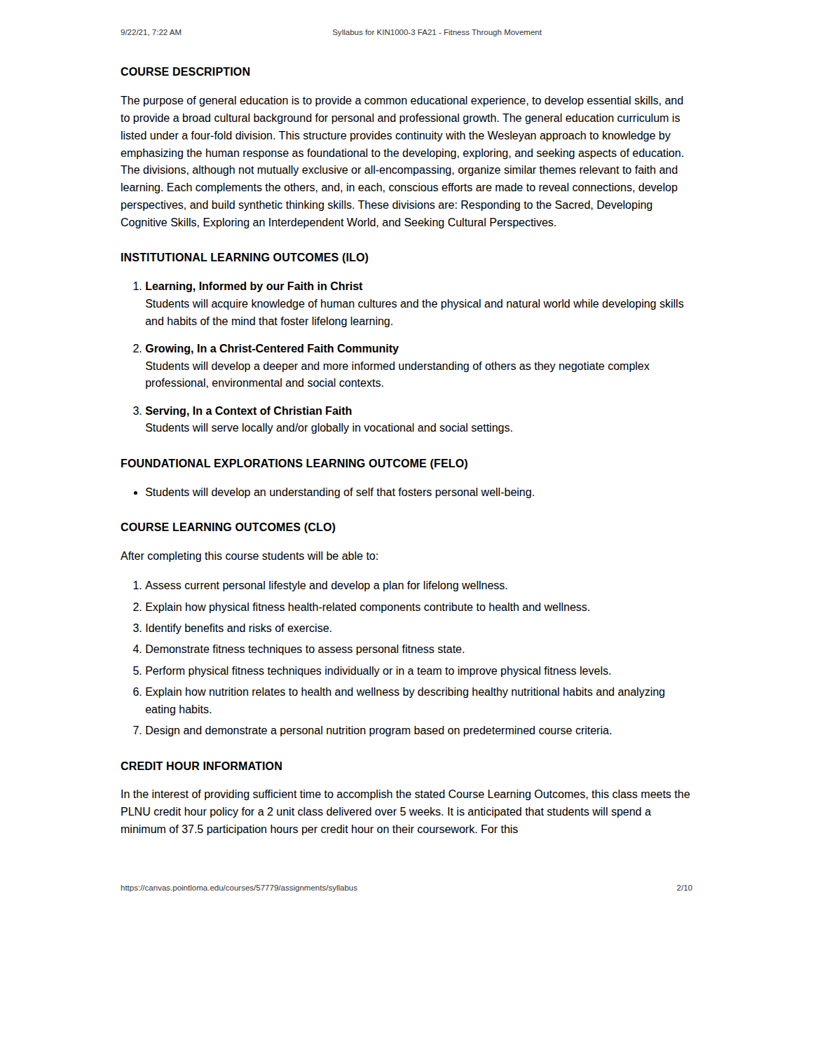9/22/21, 7:22 AM Syllabus for KIN1000-3 FA21 - Fitness Through Movement
COURSE DESCRIPTION
The purpose of general education is to provide a common educational experience, to develop essential skills, and to provide a broad cultural background for personal and professional growth. The general education curriculum is listed under a four-fold division. This structure provides continuity with the Wesleyan approach to knowledge by emphasizing the human response as foundational to the developing, exploring, and seeking aspects of education. The divisions, although not mutually exclusive or all-encompassing, organize similar themes relevant to faith and learning. Each complements the others, and, in each, conscious efforts are made to reveal connections, develop perspectives, and build synthetic thinking skills. These divisions are: Responding to the Sacred, Developing Cognitive Skills, Exploring an Interdependent World, and Seeking Cultural Perspectives.
INSTITUTIONAL LEARNING OUTCOMES (ILO)
Learning, Informed by our Faith in Christ Students will acquire knowledge of human cultures and the physical and natural world while developing skills and habits of the mind that foster lifelong learning.
Growing, In a Christ-Centered Faith Community Students will develop a deeper and more informed understanding of others as they negotiate complex professional, environmental and social contexts.
Serving, In a Context of Christian Faith Students will serve locally and/or globally in vocational and social settings.
FOUNDATIONAL EXPLORATIONS LEARNING OUTCOME (FELO)
Students will develop an understanding of self that fosters personal well-being.
COURSE LEARNING OUTCOMES (CLO)
After completing this course students will be able to:
Assess current personal lifestyle and develop a plan for lifelong wellness.
Explain how physical fitness health-related components contribute to health and wellness.
Identify benefits and risks of exercise.
Demonstrate fitness techniques to assess personal fitness state.
Perform physical fitness techniques individually or in a team to improve physical fitness levels.
Explain how nutrition relates to health and wellness by describing healthy nutritional habits and analyzing eating habits.
Design and demonstrate a personal nutrition program based on predetermined course criteria.
CREDIT HOUR INFORMATION
In the interest of providing sufficient time to accomplish the stated Course Learning Outcomes, this class meets the PLNU credit hour policy for a 2 unit class delivered over 5 weeks. It is anticipated that students will spend a minimum of 37.5 participation hours per credit hour on their coursework. For this
https://canvas.pointloma.edu/courses/57779/assignments/syllabus 2/10